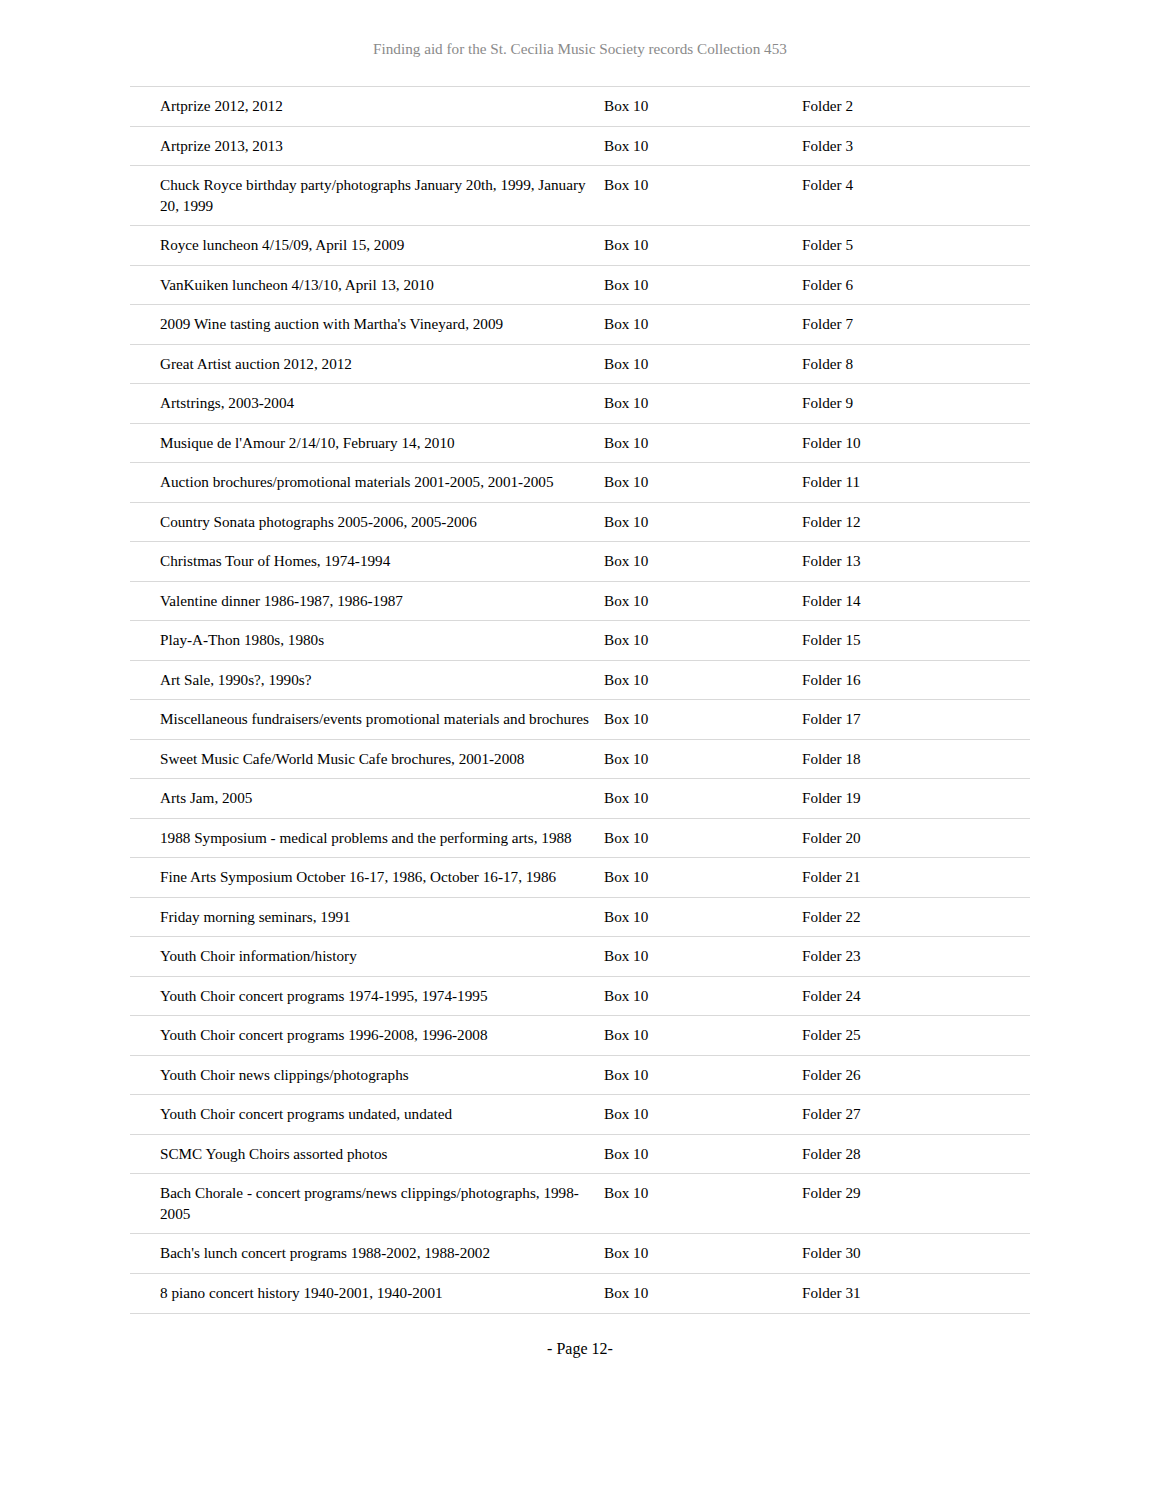Finding aid for the St. Cecilia Music Society records Collection 453
| Artprize 2012, 2012 | Box 10 | Folder 2 |
| Artprize 2013, 2013 | Box 10 | Folder 3 |
| Chuck Royce birthday party/photographs January 20th, 1999, January 20, 1999 | Box 10 | Folder 4 |
| Royce luncheon 4/15/09, April 15, 2009 | Box 10 | Folder 5 |
| VanKuiken luncheon 4/13/10, April 13, 2010 | Box 10 | Folder 6 |
| 2009 Wine tasting auction with Martha's Vineyard, 2009 | Box 10 | Folder 7 |
| Great Artist auction 2012, 2012 | Box 10 | Folder 8 |
| Artstrings, 2003-2004 | Box 10 | Folder 9 |
| Musique de l'Amour 2/14/10, February 14, 2010 | Box 10 | Folder 10 |
| Auction brochures/promotional materials 2001-2005, 2001-2005 | Box 10 | Folder 11 |
| Country Sonata photographs 2005-2006, 2005-2006 | Box 10 | Folder 12 |
| Christmas Tour of Homes, 1974-1994 | Box 10 | Folder 13 |
| Valentine dinner 1986-1987, 1986-1987 | Box 10 | Folder 14 |
| Play-A-Thon 1980s, 1980s | Box 10 | Folder 15 |
| Art Sale, 1990s?, 1990s? | Box 10 | Folder 16 |
| Miscellaneous fundraisers/events promotional materials and brochures | Box 10 | Folder 17 |
| Sweet Music Cafe/World Music Cafe brochures, 2001-2008 | Box 10 | Folder 18 |
| Arts Jam, 2005 | Box 10 | Folder 19 |
| 1988 Symposium - medical problems and the performing arts, 1988 | Box 10 | Folder 20 |
| Fine Arts Symposium October 16-17, 1986, October 16-17, 1986 | Box 10 | Folder 21 |
| Friday morning seminars, 1991 | Box 10 | Folder 22 |
| Youth Choir information/history | Box 10 | Folder 23 |
| Youth Choir concert programs 1974-1995, 1974-1995 | Box 10 | Folder 24 |
| Youth Choir concert programs 1996-2008, 1996-2008 | Box 10 | Folder 25 |
| Youth Choir news clippings/photographs | Box 10 | Folder 26 |
| Youth Choir concert programs undated, undated | Box 10 | Folder 27 |
| SCMC Yough Choirs assorted photos | Box 10 | Folder 28 |
| Bach Chorale - concert programs/news clippings/photographs, 1998-2005 | Box 10 | Folder 29 |
| Bach's lunch concert programs 1988-2002, 1988-2002 | Box 10 | Folder 30 |
| 8 piano concert history 1940-2001, 1940-2001 | Box 10 | Folder 31 |
- Page 12-